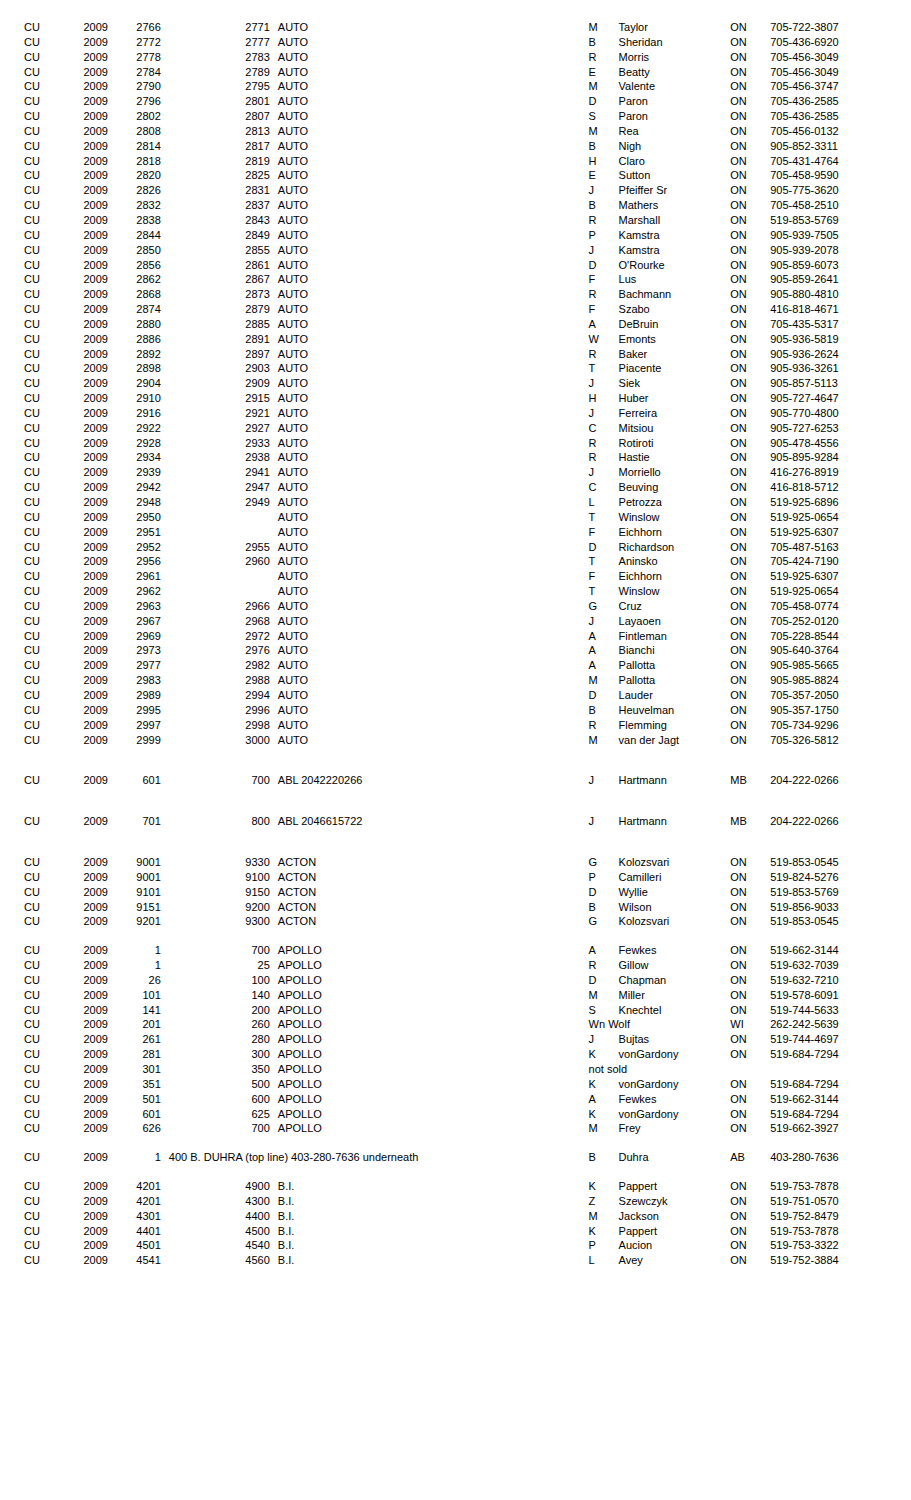| CU | 2009 | 2766 | 2771 | AUTO | M | Taylor | ON | 705-722-3807 |
| CU | 2009 | 2772 | 2777 | AUTO | B | Sheridan | ON | 705-436-6920 |
| CU | 2009 | 2778 | 2783 | AUTO | R | Morris | ON | 705-456-3049 |
| CU | 2009 | 2784 | 2789 | AUTO | E | Beatty | ON | 705-456-3049 |
| CU | 2009 | 2790 | 2795 | AUTO | M | Valente | ON | 705-456-3747 |
| CU | 2009 | 2796 | 2801 | AUTO | D | Paron | ON | 705-436-2585 |
| CU | 2009 | 2802 | 2807 | AUTO | S | Paron | ON | 705-436-2585 |
| CU | 2009 | 2808 | 2813 | AUTO | M | Rea | ON | 705-456-0132 |
| CU | 2009 | 2814 | 2817 | AUTO | B | Nigh | ON | 905-852-3311 |
| CU | 2009 | 2818 | 2819 | AUTO | H | Claro | ON | 705-431-4764 |
| CU | 2009 | 2820 | 2825 | AUTO | E | Sutton | ON | 705-458-9590 |
| CU | 2009 | 2826 | 2831 | AUTO | J | Pfeiffer Sr | ON | 905-775-3620 |
| CU | 2009 | 2832 | 2837 | AUTO | B | Mathers | ON | 705-458-2510 |
| CU | 2009 | 2838 | 2843 | AUTO | R | Marshall | ON | 519-853-5769 |
| CU | 2009 | 2844 | 2849 | AUTO | P | Kamstra | ON | 905-939-7505 |
| CU | 2009 | 2850 | 2855 | AUTO | J | Kamstra | ON | 905-939-2078 |
| CU | 2009 | 2856 | 2861 | AUTO | D | O'Rourke | ON | 905-859-6073 |
| CU | 2009 | 2862 | 2867 | AUTO | F | Lus | ON | 905-859-2641 |
| CU | 2009 | 2868 | 2873 | AUTO | R | Bachmann | ON | 905-880-4810 |
| CU | 2009 | 2874 | 2879 | AUTO | F | Szabo | ON | 416-818-4671 |
| CU | 2009 | 2880 | 2885 | AUTO | A | DeBruin | ON | 705-435-5317 |
| CU | 2009 | 2886 | 2891 | AUTO | W | Emonts | ON | 905-936-5819 |
| CU | 2009 | 2892 | 2897 | AUTO | R | Baker | ON | 905-936-2624 |
| CU | 2009 | 2898 | 2903 | AUTO | T | Piacente | ON | 905-936-3261 |
| CU | 2009 | 2904 | 2909 | AUTO | J | Siek | ON | 905-857-5113 |
| CU | 2009 | 2910 | 2915 | AUTO | H | Huber | ON | 905-727-4647 |
| CU | 2009 | 2916 | 2921 | AUTO | J | Ferreira | ON | 905-770-4800 |
| CU | 2009 | 2922 | 2927 | AUTO | C | Mitsiou | ON | 905-727-6253 |
| CU | 2009 | 2928 | 2933 | AUTO | R | Rotiroti | ON | 905-478-4556 |
| CU | 2009 | 2934 | 2938 | AUTO | R | Hastie | ON | 905-895-9284 |
| CU | 2009 | 2939 | 2941 | AUTO | J | Morriello | ON | 416-276-8919 |
| CU | 2009 | 2942 | 2947 | AUTO | C | Beuving | ON | 416-818-5712 |
| CU | 2009 | 2948 | 2949 | AUTO | L | Petrozza | ON | 519-925-6896 |
| CU | 2009 | 2950 | | AUTO | T | Winslow | ON | 519-925-0654 |
| CU | 2009 | 2951 | | AUTO | F | Eichhorn | ON | 519-925-6307 |
| CU | 2009 | 2952 | 2955 | AUTO | D | Richardson | ON | 705-487-5163 |
| CU | 2009 | 2956 | 2960 | AUTO | T | Aninsko | ON | 705-424-7190 |
| CU | 2009 | 2961 | | AUTO | F | Eichhorn | ON | 519-925-6307 |
| CU | 2009 | 2962 | | AUTO | T | Winslow | ON | 519-925-0654 |
| CU | 2009 | 2963 | 2966 | AUTO | G | Cruz | ON | 705-458-0774 |
| CU | 2009 | 2967 | 2968 | AUTO | J | Layaoen | ON | 705-252-0120 |
| CU | 2009 | 2969 | 2972 | AUTO | A | Fintleman | ON | 705-228-8544 |
| CU | 2009 | 2973 | 2976 | AUTO | A | Bianchi | ON | 905-640-3764 |
| CU | 2009 | 2977 | 2982 | AUTO | A | Pallotta | ON | 905-985-5665 |
| CU | 2009 | 2983 | 2988 | AUTO | M | Pallotta | ON | 905-985-8824 |
| CU | 2009 | 2989 | 2994 | AUTO | D | Lauder | ON | 705-357-2050 |
| CU | 2009 | 2995 | 2996 | AUTO | B | Heuvelman | ON | 905-357-1750 |
| CU | 2009 | 2997 | 2998 | AUTO | R | Flemming | ON | 705-734-9296 |
| CU | 2009 | 2999 | 3000 | AUTO | M | van der Jagt | ON | 705-326-5812 |
| CU | 2009 | 601 | 700 | ABL 2042220266 | J | Hartmann | MB | 204-222-0266 |
| CU | 2009 | 701 | 800 | ABL 2046615722 | J | Hartmann | MB | 204-222-0266 |
| CU | 2009 | 9001 | 9330 | ACTON | G | Kolozsvari | ON | 519-853-0545 |
| CU | 2009 | 9001 | 9100 | ACTON | P | Camilleri | ON | 519-824-5276 |
| CU | 2009 | 9101 | 9150 | ACTON | D | Wyllie | ON | 519-853-5769 |
| CU | 2009 | 9151 | 9200 | ACTON | B | Wilson | ON | 519-856-9033 |
| CU | 2009 | 9201 | 9300 | ACTON | G | Kolozsvari | ON | 519-853-0545 |
| CU | 2009 | 1 | 700 | APOLLO | A | Fewkes | ON | 519-662-3144 |
| CU | 2009 | 1 | 25 | APOLLO | R | Gillow | ON | 519-632-7039 |
| CU | 2009 | 26 | 100 | APOLLO | D | Chapman | ON | 519-632-7210 |
| CU | 2009 | 101 | 140 | APOLLO | M | Miller | ON | 519-578-6091 |
| CU | 2009 | 141 | 200 | APOLLO | S | Knechtel | ON | 519-744-5633 |
| CU | 2009 | 201 | 260 | APOLLO | Wn Wolf | WI | 262-242-5639 |
| CU | 2009 | 261 | 280 | APOLLO | J | Bujtas | ON | 519-744-4697 |
| CU | 2009 | 281 | 300 | APOLLO | K | vonGardony | ON | 519-684-7294 |
| CU | 2009 | 301 | 350 | APOLLO | not sold | | |
| CU | 2009 | 351 | 500 | APOLLO | K | vonGardony | ON | 519-684-7294 |
| CU | 2009 | 501 | 600 | APOLLO | A | Fewkes | ON | 519-662-3144 |
| CU | 2009 | 601 | 625 | APOLLO | K | vonGardony | ON | 519-684-7294 |
| CU | 2009 | 626 | 700 | APOLLO | M | Frey | ON | 519-662-3927 |
| CU | 2009 | 1 | 400 B. DUHRA (top line) 403-280-7636 underneath | B | Duhra | AB | 403-280-7636 |
| CU | 2009 | 4201 | 4900 | B.I. | K | Pappert | ON | 519-753-7878 |
| CU | 2009 | 4201 | 4300 | B.I. | Z | Szewczyk | ON | 519-751-0570 |
| CU | 2009 | 4301 | 4400 | B.I. | M | Jackson | ON | 519-752-8479 |
| CU | 2009 | 4401 | 4500 | B.I. | K | Pappert | ON | 519-753-7878 |
| CU | 2009 | 4501 | 4540 | B.I. | P | Aucion | ON | 519-753-3322 |
| CU | 2009 | 4541 | 4560 | B.I. | L | Avey | ON | 519-752-3884 |